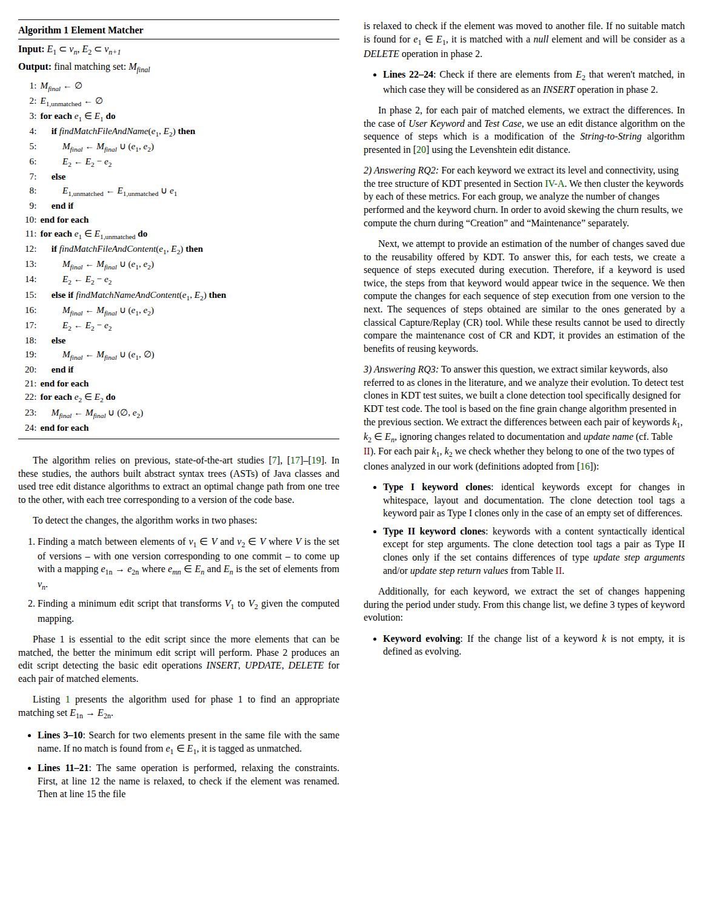Algorithm 1 Element Matcher
Input: E 1 ⊂ vn, E 2 ⊂ vn+1
Output: final matching set: Mfinal
Mfinal ← ∅
E 1,unmatched ← ∅
for each e 1 ∈ E 1 do
if findMatchFileAndName(e 1, E 2) then
Mfinal ← Mfinal ∪ (e 1, e 2)
E 2 ← E 2 − e 2
else
E 1,unmatched ← E 1,unmatched ∪ e 1
end if
end for each
for each e 1 ∈ E 1,unmatched do
if findMatchFileAndContent(e 1, E 2) then
Mfinal ← Mfinal ∪ (e 1, e 2)
E 2 ← E 2 − e 2
else if findMatchNameAndContent(e 1, E 2) then
Mfinal ← Mfinal ∪ (e 1, e 2)
E 2 ← E 2 − e 2
else
Mfinal ← Mfinal ∪ (e 1, ∅)
end if
end for each
for each e 2 ∈ E 2 do
Mfinal ← Mfinal ∪ (∅, e 2)
end for each
The algorithm relies on previous, state-of-the-art studies [7], [17]–[19]. In these studies, the authors built abstract syntax trees (ASTs) of Java classes and used tree edit distance algorithms to extract an optimal change path from one tree to the other, with each tree corresponding to a version of the code base.
To detect the changes, the algorithm works in two phases:
Finding a match between elements of v 1 ∈ V and v 2 ∈ V where V is the set of versions – with one version corresponding to one commit – to come up with a mapping e 1n → e 2n where emn ∈ En and En is the set of elements from vn.
Finding a minimum edit script that transforms V 1 to V 2 given the computed mapping.
Phase 1 is essential to the edit script since the more elements that can be matched, the better the minimum edit script will perform. Phase 2 produces an edit script detecting the basic edit operations INSERT, UPDATE, DELETE for each pair of matched elements.
Listing 1 presents the algorithm used for phase 1 to find an appropriate matching set E 1n → E 2n.
Lines 3–10: Search for two elements present in the same file with the same name. If no match is found from e 1 ∈ E 1, it is tagged as unmatched.
Lines 11–21: The same operation is performed, relaxing the constraints. First, at line 12 the name is relaxed, to check if the element was renamed. Then at line 15 the file
is relaxed to check if the element was moved to another file. If no suitable match is found for e 1 ∈ E 1, it is matched with a null element and will be consider as a DELETE operation in phase 2.
Lines 22–24: Check if there are elements from E 2 that weren't matched, in which case they will be considered as an INSERT operation in phase 2.
In phase 2, for each pair of matched elements, we extract the differences. In the case of User Keyword and Test Case, we use an edit distance algorithm on the sequence of steps which is a modification of the String-to-String algorithm presented in [20] using the Levenshtein edit distance.
2) Answering RQ2:
For each keyword we extract its level and connectivity, using the tree structure of KDT presented in Section IV-A. We then cluster the keywords by each of these metrics. For each group, we analyze the number of changes performed and the keyword churn. In order to avoid skewing the churn results, we compute the churn during “Creation” and “Maintenance” separately.
Next, we attempt to provide an estimation of the number of changes saved due to the reusability offered by KDT. To answer this, for each tests, we create a sequence of steps executed during execution. Therefore, if a keyword is used twice, the steps from that keyword would appear twice in the sequence. We then compute the changes for each sequence of step execution from one version to the next. The sequences of steps obtained are similar to the ones generated by a classical Capture/Replay (CR) tool. While these results cannot be used to directly compare the maintenance cost of CR and KDT, it provides an estimation of the benefits of reusing keywords.
3) Answering RQ3:
To answer this question, we extract similar keywords, also referred to as clones in the literature, and we analyze their evolution. To detect test clones in KDT test suites, we built a clone detection tool specifically designed for KDT test code. The tool is based on the fine grain change algorithm presented in the previous section. We extract the differences between each pair of keywords k 1, k 2 ∈ En, ignoring changes related to documentation and update name (cf. Table II). For each pair k 1, k 2 we check whether they belong to one of the two types of clones analyzed in our work (definitions adopted from [16]):
Type I keyword clones: identical keywords except for changes in whitespace, layout and documentation. The clone detection tool tags a keyword pair as Type I clones only in the case of an empty set of differences.
Type II keyword clones: keywords with a content syntactically identical except for step arguments. The clone detection tool tags a pair as Type II clones only if the set contains differences of type update step arguments and/or update step return values from Table II.
Additionally, for each keyword, we extract the set of changes happening during the period under study. From this change list, we define 3 types of keyword evolution:
Keyword evolving: If the change list of a keyword k is not empty, it is defined as evolving.